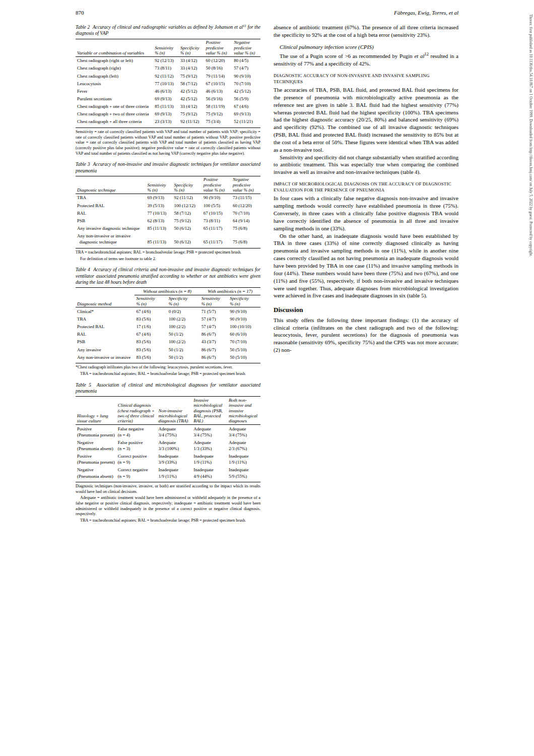870
Fàbregas, Ewig, Torres, et al
Table 2 Accuracy of clinical and radiographic variables as defined by Johanson et al11 for the diagnosis of VAP
| Variable or combination of variables | Sensitivity % (n) | Specificity % (n) | Positive predictive value % (n) | Negative predictive value % (n) |
| --- | --- | --- | --- | --- |
| Chest radiograph (right or left) | 92 (12/13) | 33 (4/12) | 60 (12/20) | 80 (4/5) |
| Chest radiograph (right) | 73 (8/11) | 33 (4/12) | 50 (8/16) | 57 (4/7) |
| Chest radiograph (left) | 92 (11/12) | 75 (9/12) | 79 (11/14) | 90 (9/10) |
| Leucocytosis | 77 (10/13) | 58 (7/12) | 67 (10/15) | 70 (7/10) |
| Fever | 46 (6/13) | 42 (5/12) | 46 (6/13) | 42 (5/12) |
| Purulent secretions | 69 (9/13) | 42 (5/12) | 56 (9/16) | 56 (5/9) |
| Chest radiograph + one of three criteria | 85 (11/13) | 33 (4/12) | 58 (11/19) | 67 (4/6) |
| Chest radiograph + two of three criteria | 69 (9/13) | 75 (9/12) | 75 (9/12) | 69 (9/13) |
| Chest radiograph + all three criteria | 23 (3/13) | 92 (11/12) | 75 (3/4) | 52 (11/21) |
Sensitivity = rate of correctly classified patients with VAP and total number of patients with VAP; specificity = rate of correctly classified patients without VAP and total number of patients without VAP; positive predictive value = rate of correctly classified patients with VAP and total number of patients classified as having VAP (correctly positive plus false positive); negative predictive value = rate of correctly classified patients without VAP and total number of patients classified as not having VAP (correctly negative plus false negative).
Table 3 Accuracy of non-invasive and invasive diagnostic techniques for ventilator associated pneumonia
| Diagnostic technique | Sensitivity % (n) | Specificity % (n) | Positive predictive value % (n) | Negative predictive value % (n) |
| --- | --- | --- | --- | --- |
| TBA | 69 (9/13) | 92 (11/12) | 90 (9/10) | 73 (11/15) |
| Protected BAL | 39 (5/13) | 100 (12/12) | 100 (5/5) | 60 (12/20) |
| BAL | 77 (10/13) | 58 (7/12) | 67 (10/15) | 70 (7/10) |
| PSB | 62 (8/13) | 75 (9/12) | 73 (8/11) | 64 (9/14) |
| Any invasive diagnostic technique | 85 (11/13) | 50 (6/12) | 65 (11/17) | 75 (6/8) |
| Any non-invasive or invasive diagnostic technique | 85 (11/13) | 50 (6/12) | 65 (11/17) | 75 (6/8) |
TBA = tracheobronchial aspirates; BAL = bronchoalveolar lavage; PSB = protected specimen brush.
For definition of terms see footnote to table 2.
Table 4 Accuracy of clinical criteria and non-invasive and invasive diagnostic techniques for ventilator associated pneumonia stratified according to whether or not antibiotics were given during the last 48 hours before death
| Diagnostic method | Without antibiotics (n = 8) | With antibiotics (n = 17) |
| --- | --- | --- |
| Sensitivity % (n) | Specificity % (n) | Sensitivity % (n) | Specificity % (n) |
| Clinical* | 67 (4/6) | 0 (0/2) | 71 (5/7) | 90 (9/10) |
| TBA | 83 (5/6) | 100 (2/2) | 57 (4/7) | 90 (9/10) |
| Protected BAL | 17 (1/6) | 100 (2/2) | 57 (4/7) | 100 (10/10) |
| BAL | 67 (4/6) | 50 (1/2) | 86 (6/7) | 60 (6/10) |
| PSB | 83 (5/6) | 100 (2/2) | 43 (3/7) | 70 (7/10) |
| Any invasive | 83 (5/6) | 50 (1/2) | 86 (6/7) | 50 (5/10) |
| Any non-invasive or invasive | 83 (5/6) | 50 (1/2) | 86 (6/7) | 50 (5/10) |
*Chest radiograph infiltrates plus two of the following: leucocytosis, purulent secretions, fever.
TBA = tracheobronchial aspirates; BAL = bronchoalveolar lavage; PSB = protected specimen brush.
Table 5 Association of clinical and microbiological diagnoses for ventilator associated pneumonia
| Histology + lung tissue culture | Clinical diagnosis (chest radiograph + two of three clinical criteria) | Non-invasive microbiological diagnosis (TBA) | Invasive microbiological diagnosis (PSB, BAL, protected BAL) | Both non-invasive and invasive microbiological diagnoses |
| --- | --- | --- | --- | --- |
| Positive (Pneumonia present) | False negative (n = 4) | Adequate 3/4 (75%) | Adequate 3/4 (75%) | Adequate 3/4 (75%) |
| Negative (Pneumonia absent) | False positive (n = 3) | Adequate 3/3 (100%) | Adequate 1/3 (33%) | Adequate 2/3 (67%) |
| Positive (Pneumonia present) | Correct positive (n = 9) | Inadequate 3/9 (33%) | Inadequate 1/9 (11%) | Inadequate 1/9 (11%) |
| Negative (Pneumonia absent) | Correct negative (n = 9) | Inadequate 1/9 (11%) | Inadequate 4/9 (44%) | Inadequate 5/9 (55%) |
Diagnostic techniques (non-invasive, invasive, or both) are stratified according to the impact which its results would have had on clinical decisions.
Adequate = antibiotic treatment would have been administered or withheld adequately in the presence of a false negative or positive clinical diagnosis, respectively; inadequate = antibiotic treatment would have been administered or withheld inadequately in the presence of a correct positive or negative clinical diagnosis, respectively.
TBA = tracheobronchial aspirates; BAL = bronchoalveolar lavage; PSB = protected specimen brush.
absence of antibiotic treatment (67%). The presence of all three criteria increased the specificity to 92% at the cost of a high beta error (sensitivity 23%).
Clinical pulmonary infection score (CPIS)
The use of a Pugin score of >6 as recommended by Pugin et al 12 resulted in a sensitivity of 77% and a specificity of 42%.
Diagnostic accuracy of non-invasive and invasive sampling techniques
The accuracies of TBA, PSB, BAL fluid, and protected BAL fluid specimens for the presence of pneumonia with microbiologically active pneumonia as the reference test are given in table 3. BAL fluid had the highest sensitivity (77%) whereas protected BAL fluid had the highest specificity (100%). TBA specimens had the highest diagnostic accuracy (20/25, 80%) and balanced sensitivity (69%) and specificity (92%). The combined use of all invasive diagnostic techniques (PSB, BAL fluid and protected BAL fluid) increased the sensitivity to 85% but at the cost of a beta error of 50%. These figures were identical when TBA was added as a non-invasive tool.
Sensitivity and specificity did not change substantially when stratified according to antibiotic treatment. This was especially true when comparing the combined invasive as well as invasive and non-invasive techniques (table 4).
Impact of microbiological diagnosis on the accuracy of diagnostic evaluation for the presence of pneumonia
In four cases with a clinically false negative diagnosis non-invasive and invasive sampling methods would correctly have established pneumonia in three (75%). Conversely, in three cases with a clinically false positive diagnosis TBA would have correctly identified the absence of pneumonia in all three and invasive sampling methods in one (33%).
On the other hand, an inadequate diagnosis would have been established by TBA in three cases (33%) of nine correctly diagnosed clinically as having pneumonia and invasive sampling methods in one (11%), while in another nine cases correctly classified as not having pneumonia an inadequate diagnosis would have been provided by TBA in one case (11%) and invasive sampling methods in four (44%). These numbers would have been three (75%) and two (67%), and one (11%) and five (55%), respectively, if both non-invasive and invasive techniques were used together. Thus, adequate diagnoses from microbiological investigation were achieved in five cases and inadequate diagnoses in six (table 5).
Discussion
This study offers the following three important findings: (1) the accuracy of clinical criteria (infiltrates on the chest radiograph and two of the following: leucocytosis, fever, purulent secretions) for the diagnosis of pneumonia was reasonable (sensitivity 69%, specificity 75%) and the CPIS was not more accurate; (2) non-
Thorax: first published as 10.1136/thx.54.10.867 on 1 October 1999. Downloaded from http://thorax.bmj.com/ on July 5, 2022 by guest. Protected by copyright.